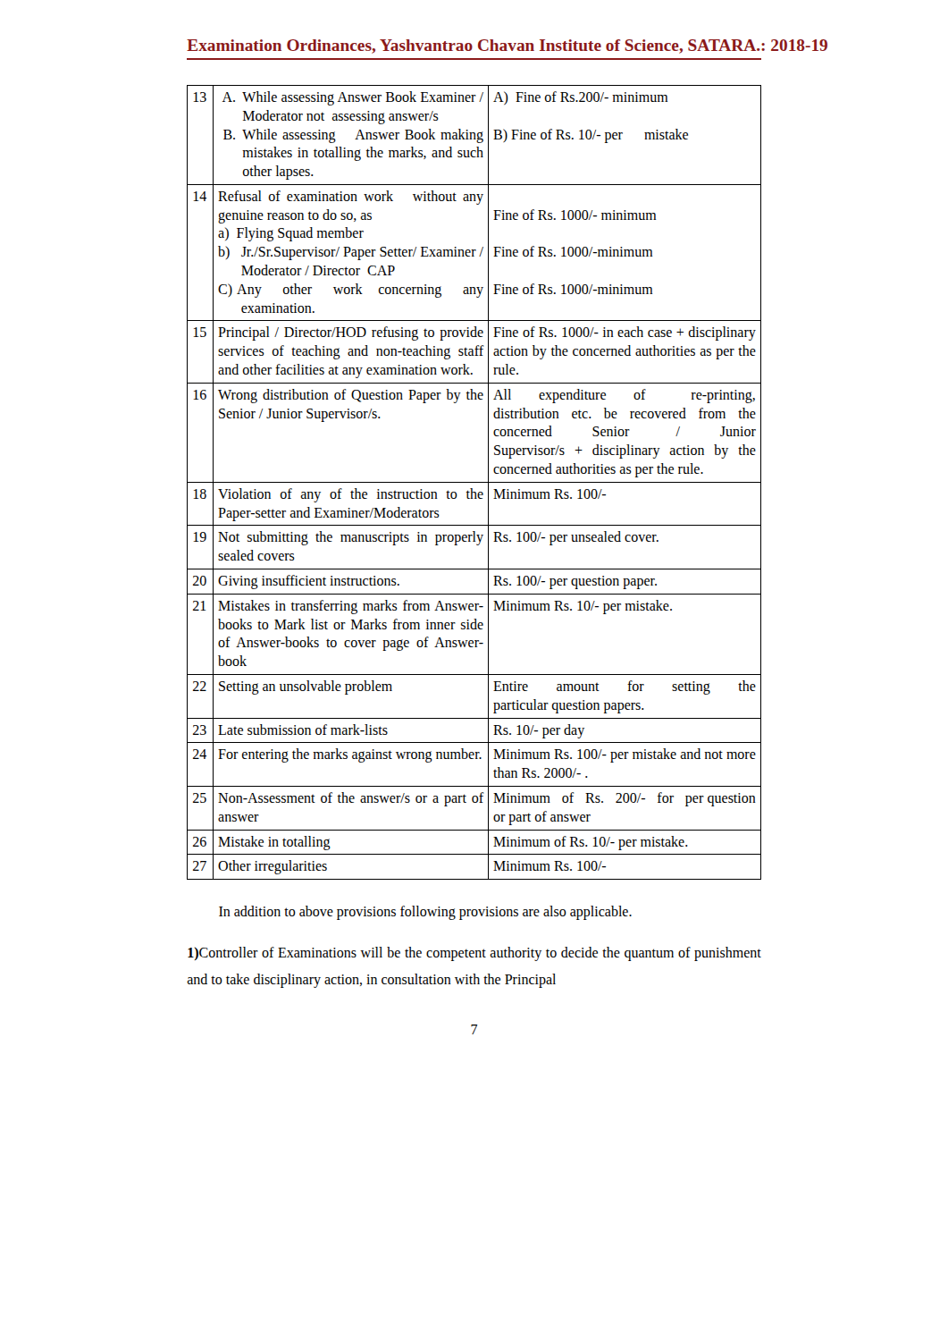Examination Ordinances, Yashvantrao Chavan Institute of Science, SATARA.: 2018-19
| 13 | While assessing Answer Book Examiner / Moderator not assessing answer/s While assessing Answer Book making mistakes in totalling the marks, and such other lapses. | A) Fine of Rs.200/- minimum B) Fine of Rs. 10/- per mistake |
| 14 | Refusal of examination work without any genuine reason to do so, as a) Flying Squad member b) Jr./Sr.Supervisor/ Paper Setter/ Examiner / Moderator / Director CAP C) Any other work concerning any examination. | Fine of Rs. 1000/- minimum Fine of Rs. 1000/-minimum Fine of Rs. 1000/-minimum |
| 15 | Principal / Director/HOD refusing to provide services of teaching and non-teaching staff and other facilities at any examination work. | Fine of Rs. 1000/- in each case + disciplinary action by the concerned authorities as per the rule. |
| 16 | Wrong distribution of Question Paper by the Senior / Junior Supervisor/s. | All expenditure of re-printing, distribution etc. be recovered from the concerned Senior / Junior Supervisor/s + disciplinary action by the concerned authorities as per the rule. |
| 18 | Violation of any of the instruction to the Paper-setter and Examiner/Moderators | Minimum Rs. 100/- |
| 19 | Not submitting the manuscripts in properly sealed covers | Rs. 100/- per unsealed cover. |
| 20 | Giving insufficient instructions. | Rs. 100/- per question paper. |
| 21 | Mistakes in transferring marks from Answer-books to Mark list or Marks from inner side of Answer-books to cover page of Answer-book | Minimum Rs. 10/- per mistake. |
| 22 | Setting an unsolvable problem | Entire amount for setting the particular question papers. |
| 23 | Late submission of mark-lists | Rs. 10/- per day |
| 24 | For entering the marks against wrong number. | Minimum Rs. 100/- per mistake and not more than Rs. 2000/- . |
| 25 | Non-Assessment of the answer/s or a part of answer | Minimum of Rs. 200/- for per question or part of answer |
| 26 | Mistake in totalling | Minimum of Rs. 10/- per mistake. |
| 27 | Other irregularities | Minimum Rs. 100/- |
In addition to above provisions following provisions are also applicable.
1) Controller of Examinations will be the competent authority to decide the quantum of punishment and to take disciplinary action, in consultation with the Principal
7